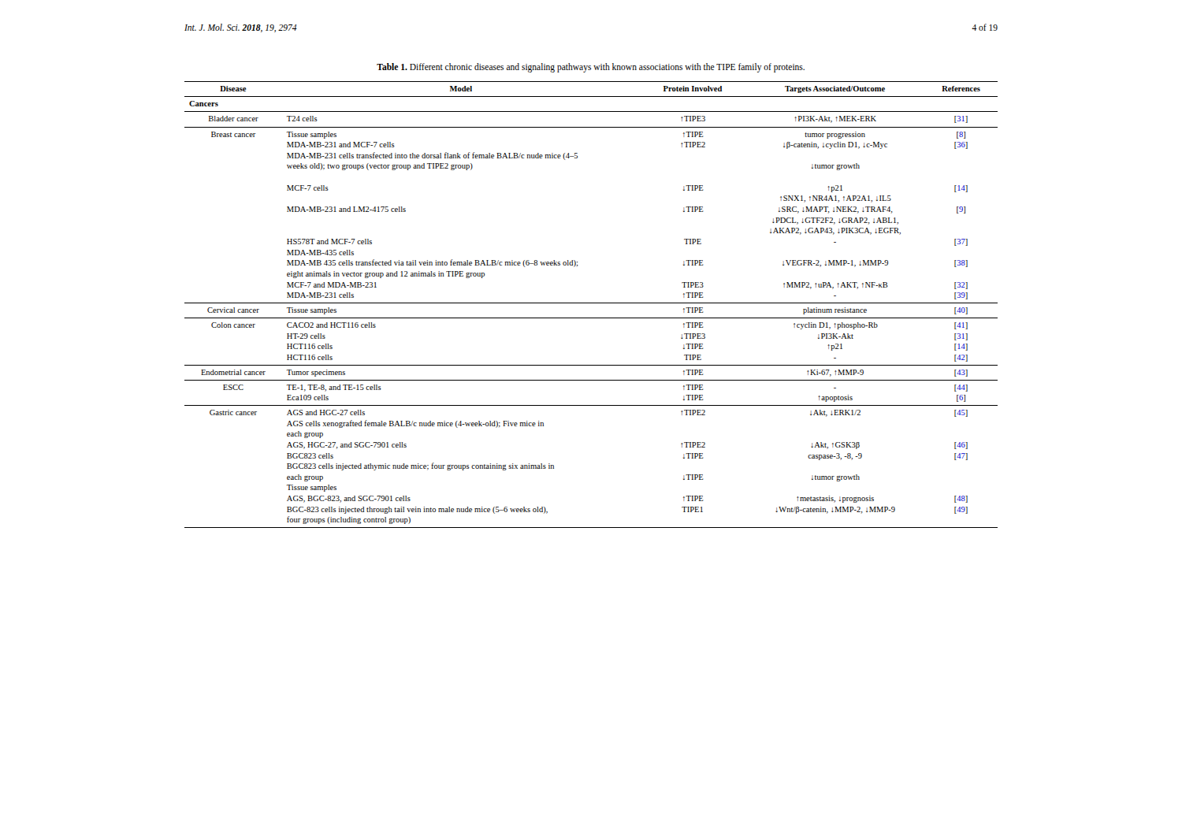Int. J. Mol. Sci. 2018, 19, 2974
4 of 19
Table 1. Different chronic diseases and signaling pathways with known associations with the TIPE family of proteins.
| Disease | Model | Protein Involved | Targets Associated/Outcome | References |
| --- | --- | --- | --- | --- |
| Cancers |
| Bladder cancer | T24 cells | ↑TIPE3 | ↑PI3K-Akt, ↑MEK-ERK | [ 31 ] |
| Breast cancer | Tissue samples MDA-MB-231 and MCF-7 cells MDA-MB-231 cells transfected into the dorsal flank of female BALB/c nude mice (4–5 weeks old); two groups (vector group and TIPE2 group) MCF-7 cells MDA-MB-231 and LM2-4175 cells HS578T and MCF-7 cells MDA-MB-435 cells MDA-MB 435 cells transfected via tail vein into female BALB/c mice (6–8 weeks old); eight animals in vector group and 12 animals in TIPE group MCF-7 and MDA-MB-231 MDA-MB-231 cells | ↑TIPE ↑TIPE2 ↓TIPE ↓TIPE TIPE ↓TIPE TIPE3 ↑TIPE | tumor progression ↓β-catenin, ↓cyclin D1, ↓c-Myc ↓tumor growth ↑p21 ↑SNX1, ↑NR4A1, ↑AP2A1, ↓IL5 ↓SRC, ↓MAPT, ↓NEK2, ↓TRAF4, ↓PDCL, ↓GTF2F2, ↓GRAP2, ↓ABL1, ↓AKAP2, ↓GAP43, ↓PIK3CA, ↓EGFR, - ↓VEGFR-2, ↓MMP-1, ↓MMP-9 ↑MMP2, ↑uPA, ↑AKT, ↑NF-κB - | [ 8 ] [ 36 ] [ 14 ] [ 9 ] [ 37 ] [ 38 ] [ 32 ] [ 39 ] |
| Cervical cancer | Tissue samples | ↑TIPE | platinum resistance | [ 40 ] |
| Colon cancer | CACO2 and HCT116 cells HT-29 cells HCT116 cells HCT116 cells | ↑TIPE ↓TIPE3 ↓TIPE TIPE | ↑cyclin D1, ↑phospho-Rb ↓PI3K-Akt ↑p21 - | [ 41 ] [ 31 ] [ 14 ] [ 42 ] |
| Endometrial cancer | Tumor specimens | ↑TIPE | ↑Ki-67, ↑MMP-9 | [ 43 ] |
| ESCC | TE-1, TE-8, and TE-15 cells Eca109 cells | ↑TIPE ↓TIPE | - ↑apoptosis | [ 44 ] [ 6 ] |
| Gastric cancer | AGS and HGC-27 cells AGS cells xenografted female BALB/c nude mice (4-week-old); Five mice in each group AGS, HGC-27, and SGC-7901 cells BGC823 cells BGC823 cells injected athymic nude mice; four groups containing six animals in each group Tissue samples AGS, BGC-823, and SGC-7901 cells BGC-823 cells injected through tail vein into male nude mice (5–6 weeks old), four groups (including control group) | ↑TIPE2 ↑TIPE2 ↓TIPE ↓TIPE ↑TIPE TIPE1 | ↓Akt, ↓ERK1/2 ↓Akt, ↑GSK3β caspase-3, -8, -9 ↓tumor growth ↑metastasis, ↓prognosis ↓Wnt/β-catenin, ↓MMP-2, ↓MMP-9 | [ 45 ] [ 46 ] [ 47 ] [ 48 ] [ 49 ] |